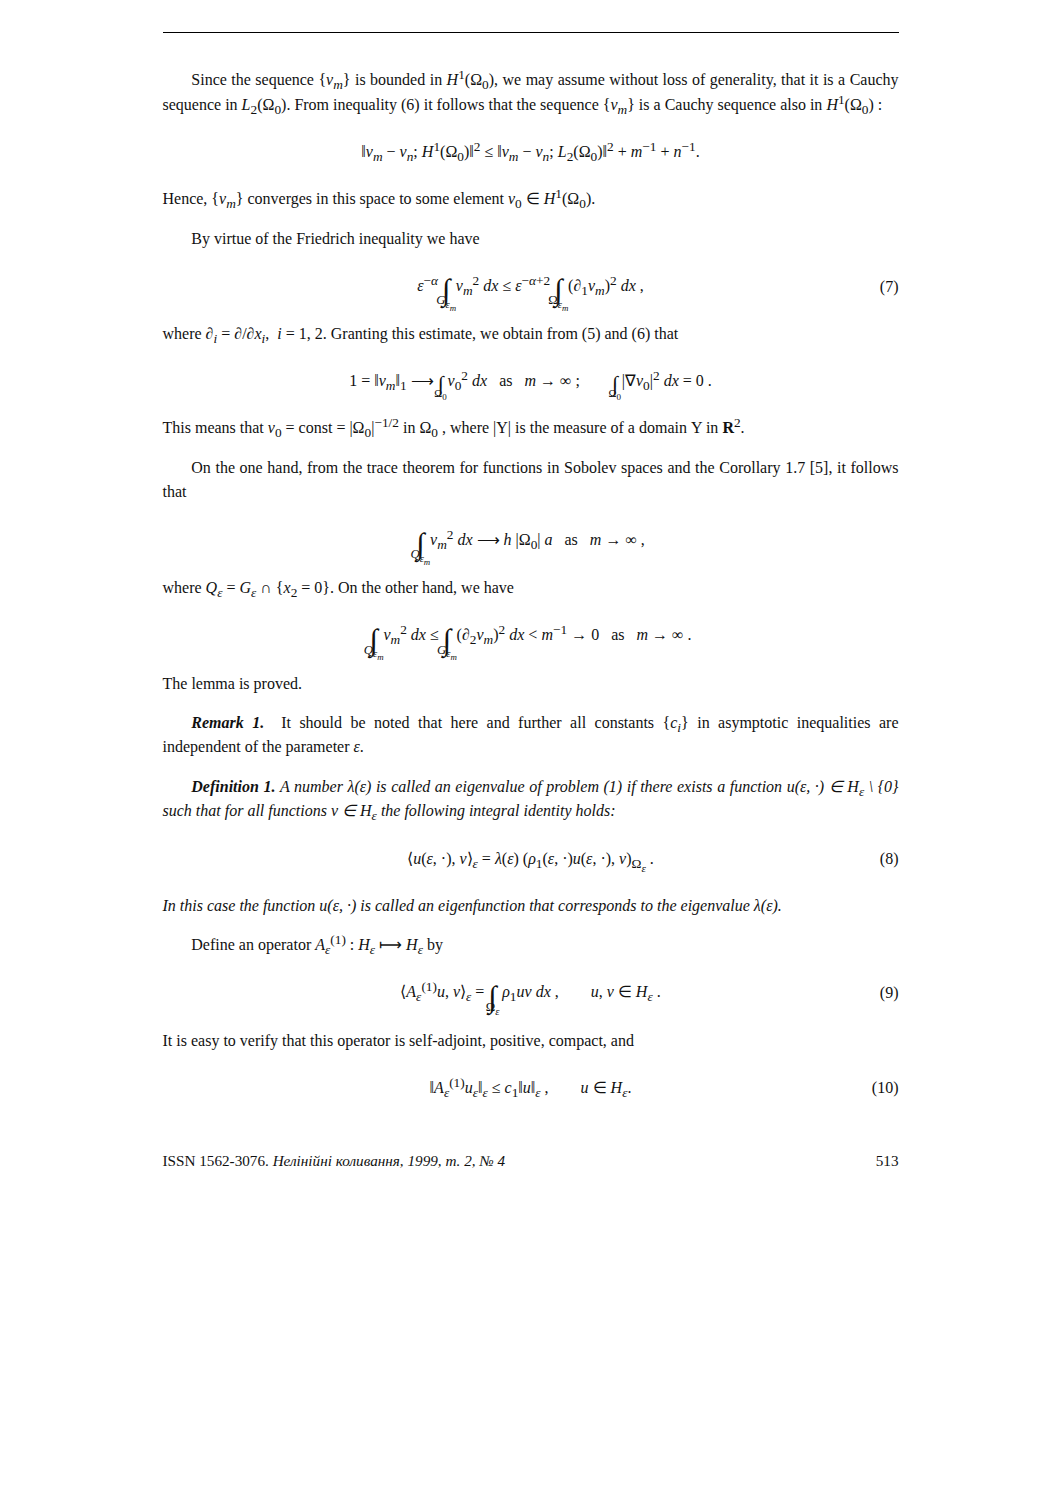Since the sequence {vm} is bounded in H1(Ω0), we may assume without loss of generality, that it is a Cauchy sequence in L2(Ω0). From inequality (6) it follows that the sequence {vm} is a Cauchy sequence also in H1(Ω0) :
‖vm − vn; H1(Ω0)‖2 ≤ ‖vm − vn; L2(Ω0)‖2 + m−1 + n−1.
Hence, {vm} converges in this space to some element v0 ∈ H1(Ω0).
By virtue of the Friedrich inequality we have
ε−α ∫Gεm vm2 dx ≤ ε−α+2 ∫Ωεm (∂1vm)2 dx , (7)
where ∂i = ∂/∂xi, i = 1, 2. Granting this estimate, we obtain from (5) and (6) that
1 = ‖vm‖1 ⟶ ∫Ω0 v02 dx as m → ∞ ; ∫Ω0 |∇v0|2 dx = 0 .
This means that v0 = const = |Ω0|−1/2 in Ω0 , where |Υ| is the measure of a domain Υ in R2.
On the one hand, from the trace theorem for functions in Sobolev spaces and the Corollary 1.7 [5], it follows that
∫Qεm vm2 dx ⟶ h |Ω0| a as m → ∞ ,
where Qε = Gε ∩ {x2 = 0}. On the other hand, we have
∫Qεm vm2 dx ≤ ∫Gεm (∂2vm)2 dx < m−1 → 0 as m → ∞ .
The lemma is proved.
Remark 1. It should be noted that here and further all constants {ci} in asymptotic inequalities are independent of the parameter ε.
Definition 1. A number λ(ε) is called an eigenvalue of problem (1) if there exists a function u(ε, ·) ∈ Hε \ {0} such that for all functions v ∈ Hε the following integral identity holds:
⟨u(ε, ·), v⟩ε = λ(ε) (ρ1(ε, ·)u(ε, ·), v)Ωε . (8)
In this case the function u(ε, ·) is called an eigenfunction that corresponds to the eigenvalue λ(ε).
Define an operator Aε(1) : Hε ⟼ Hε by
⟨Aε(1)u, v⟩ε = ∫Ωε ρ1uv dx , u, v ∈ Hε . (9)
It is easy to verify that this operator is self-adjoint, positive, compact, and
‖Aε(1)uε‖ε ≤ c1‖u‖ε , u ∈ Hε. (10)
ISSN 1562-3076. Нелінійні коливання, 1999, т. 2, № 4
513